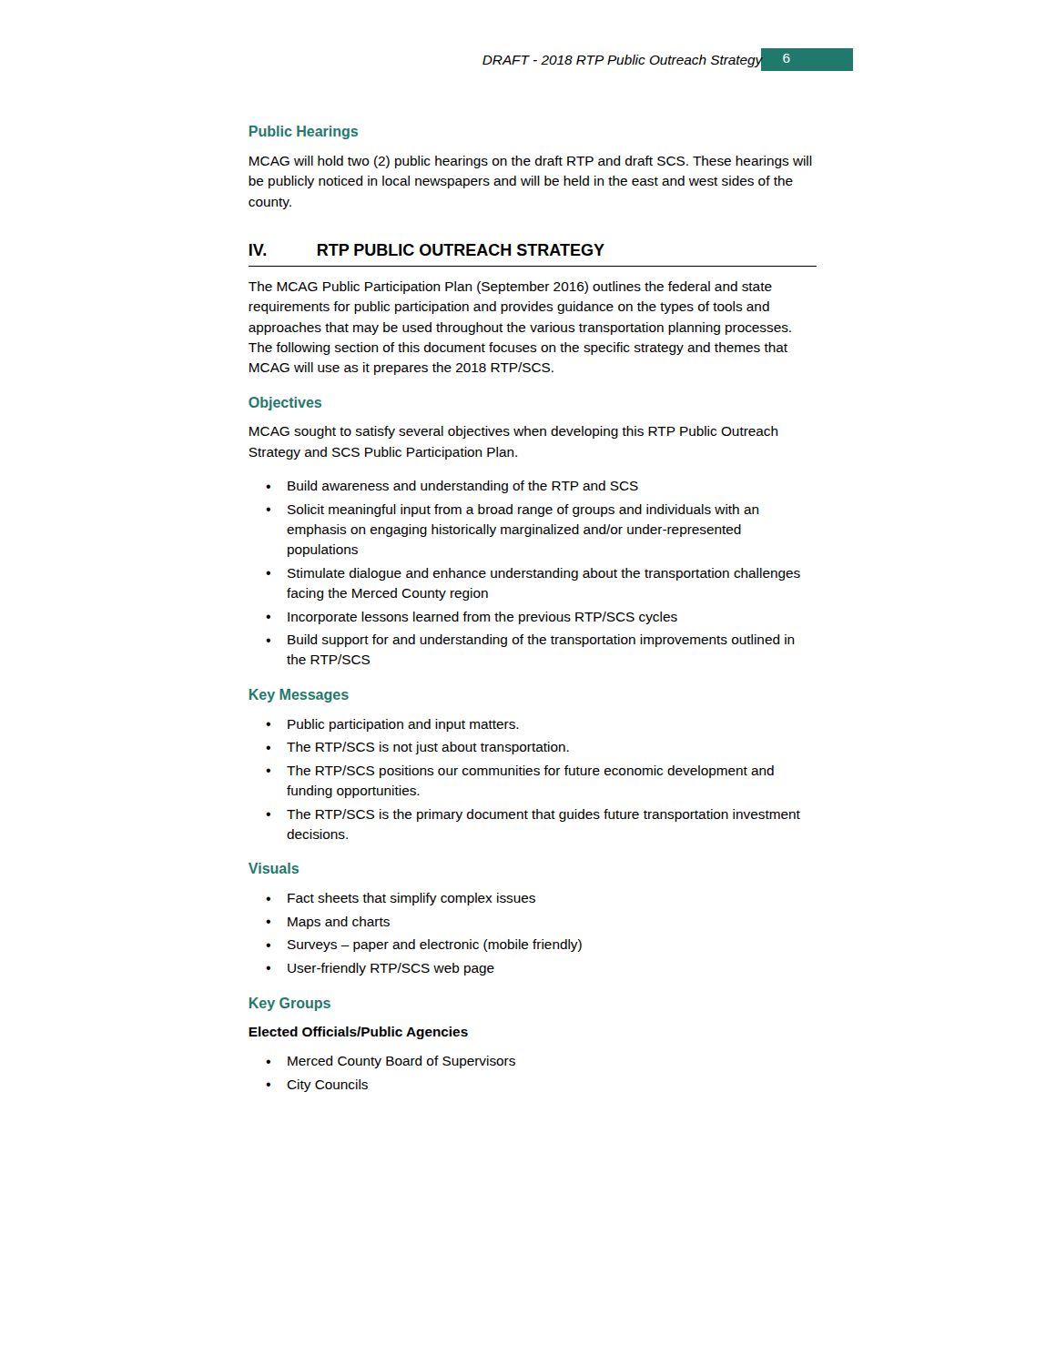DRAFT - 2018 RTP Public Outreach Strategy
6
Public Hearings
MCAG will hold two (2) public hearings on the draft RTP and draft SCS. These hearings will be publicly noticed in local newspapers and will be held in the east and west sides of the county.
IV. RTP PUBLIC OUTREACH STRATEGY
The MCAG Public Participation Plan (September 2016) outlines the federal and state requirements for public participation and provides guidance on the types of tools and approaches that may be used throughout the various transportation planning processes. The following section of this document focuses on the specific strategy and themes that MCAG will use as it prepares the 2018 RTP/SCS.
Objectives
MCAG sought to satisfy several objectives when developing this RTP Public Outreach Strategy and SCS Public Participation Plan.
Build awareness and understanding of the RTP and SCS
Solicit meaningful input from a broad range of groups and individuals with an emphasis on engaging historically marginalized and/or under-represented populations
Stimulate dialogue and enhance understanding about the transportation challenges facing the Merced County region
Incorporate lessons learned from the previous RTP/SCS cycles
Build support for and understanding of the transportation improvements outlined in the RTP/SCS
Key Messages
Public participation and input matters.
The RTP/SCS is not just about transportation.
The RTP/SCS positions our communities for future economic development and funding opportunities.
The RTP/SCS is the primary document that guides future transportation investment decisions.
Visuals
Fact sheets that simplify complex issues
Maps and charts
Surveys – paper and electronic (mobile friendly)
User-friendly RTP/SCS web page
Key Groups
Elected Officials/Public Agencies
Merced County Board of Supervisors
City Councils